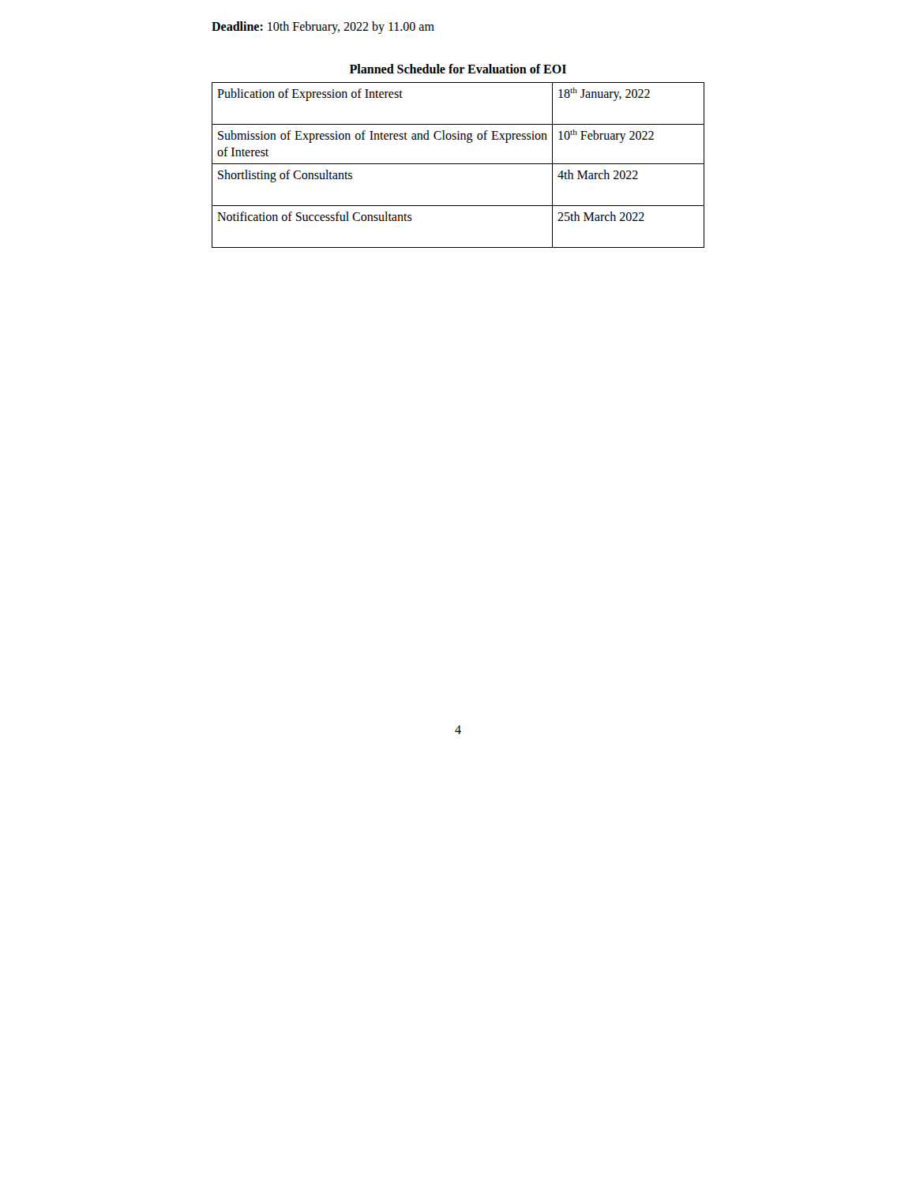Deadline: 10th February, 2022 by 11.00 am
Planned Schedule for Evaluation of EOI
| Publication of Expression of Interest | 18 th January, 2022 |
| Submission of Expression of Interest and Closing of Expression of Interest | 10 th February 2022 |
| Shortlisting of Consultants | 4th March 2022 |
| Notification of Successful Consultants | 25th March 2022 |
4